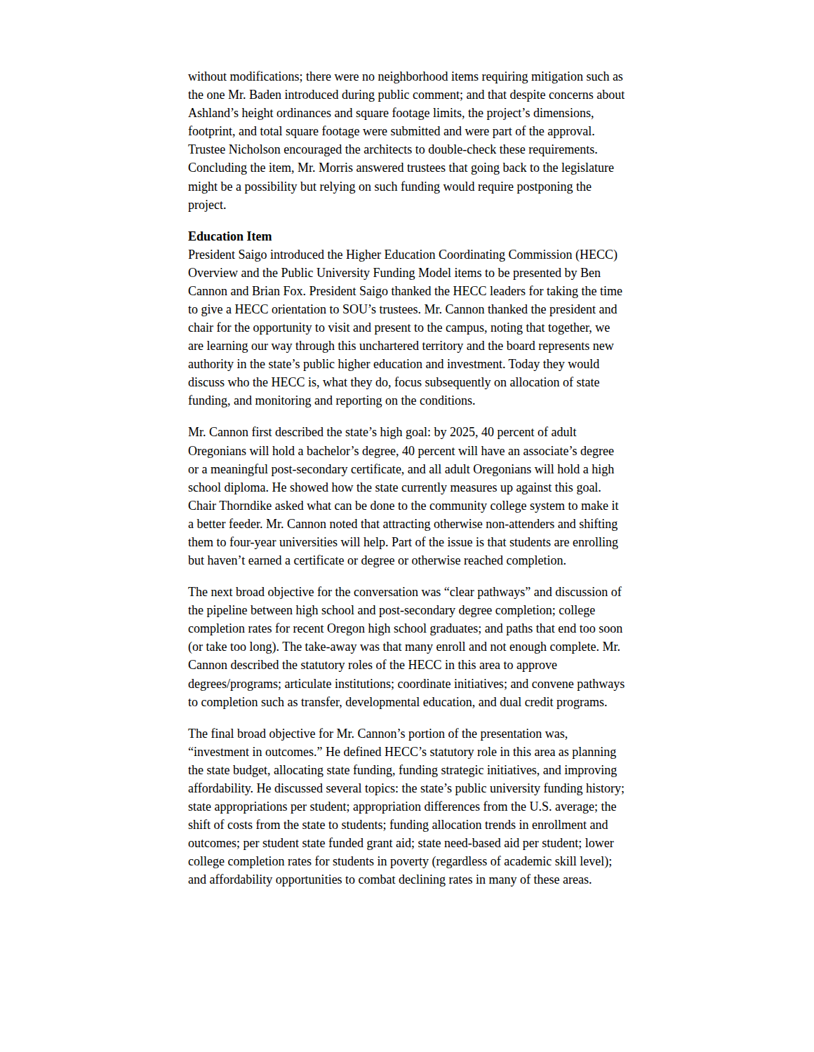without modifications; there were no neighborhood items requiring mitigation such as the one Mr. Baden introduced during public comment; and that despite concerns about Ashland’s height ordinances and square footage limits, the project’s dimensions, footprint, and total square footage were submitted and were part of the approval. Trustee Nicholson encouraged the architects to double-check these requirements. Concluding the item, Mr. Morris answered trustees that going back to the legislature might be a possibility but relying on such funding would require postponing the project.
Education Item
President Saigo introduced the Higher Education Coordinating Commission (HECC) Overview and the Public University Funding Model items to be presented by Ben Cannon and Brian Fox. President Saigo thanked the HECC leaders for taking the time to give a HECC orientation to SOU’s trustees. Mr. Cannon thanked the president and chair for the opportunity to visit and present to the campus, noting that together, we are learning our way through this unchartered territory and the board represents new authority in the state’s public higher education and investment. Today they would discuss who the HECC is, what they do, focus subsequently on allocation of state funding, and monitoring and reporting on the conditions.
Mr. Cannon first described the state’s high goal: by 2025, 40 percent of adult Oregonians will hold a bachelor’s degree, 40 percent will have an associate’s degree or a meaningful post-secondary certificate, and all adult Oregonians will hold a high school diploma. He showed how the state currently measures up against this goal. Chair Thorndike asked what can be done to the community college system to make it a better feeder. Mr. Cannon noted that attracting otherwise non-attenders and shifting them to four-year universities will help. Part of the issue is that students are enrolling but haven’t earned a certificate or degree or otherwise reached completion.
The next broad objective for the conversation was “clear pathways” and discussion of the pipeline between high school and post-secondary degree completion; college completion rates for recent Oregon high school graduates; and paths that end too soon (or take too long). The take-away was that many enroll and not enough complete. Mr. Cannon described the statutory roles of the HECC in this area to approve degrees/programs; articulate institutions; coordinate initiatives; and convene pathways to completion such as transfer, developmental education, and dual credit programs.
The final broad objective for Mr. Cannon’s portion of the presentation was, “investment in outcomes.” He defined HECC’s statutory role in this area as planning the state budget, allocating state funding, funding strategic initiatives, and improving affordability. He discussed several topics: the state’s public university funding history; state appropriations per student; appropriation differences from the U.S. average; the shift of costs from the state to students; funding allocation trends in enrollment and outcomes; per student state funded grant aid; state need-based aid per student; lower college completion rates for students in poverty (regardless of academic skill level); and affordability opportunities to combat declining rates in many of these areas.